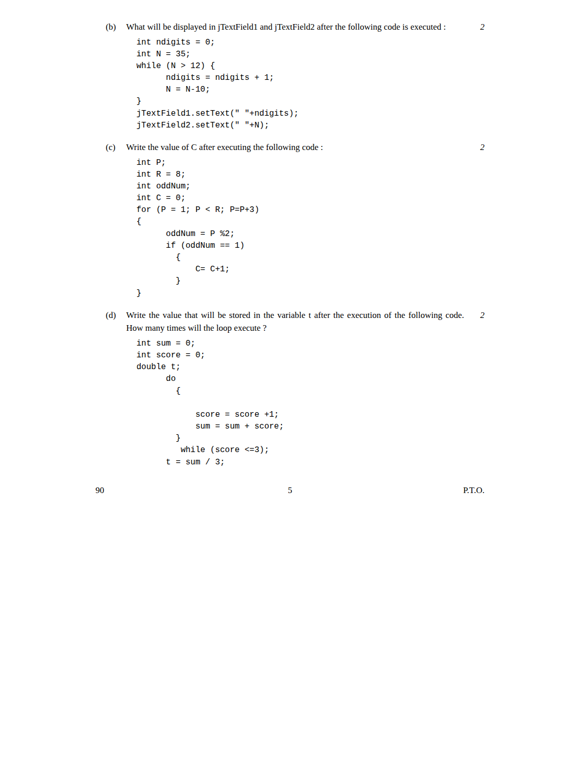(b)
What will be displayed in jTextField1 and jTextField2 after the following code is executed :
2
int ndigits = 0;
int N = 35;
while (N > 12) {
      ndigits = ndigits + 1;
      N = N-10;
}
jTextField1.setText(" "+ndigits);
jTextField2.setText(" "+N);
(c)
Write the value of C after executing the following code :
2
int P;
int R = 8;
int oddNum;
int C = 0;
for (P = 1; P < R; P=P+3)
{
      oddNum = P %2;
      if (oddNum == 1)
        {
            C= C+1;
        }
}
(d)
Write the value that will be stored in the variable t after the execution of the following code. How many times will the loop execute ?
2
int sum = 0;
int score = 0;
double t;
      do
        {

            score = score +1;
            sum = sum + score;
        }
         while (score <=3);
      t = sum / 3;
90
5
P.T.O.